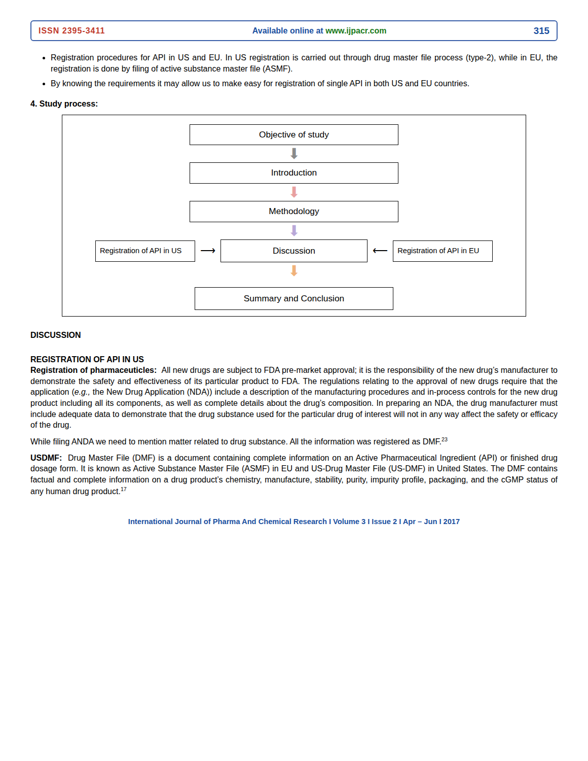ISSN 2395-3411 Available online at www.ijpacr.com 315
Registration procedures for API in US and EU. In US registration is carried out through drug master file process (type-2), while in EU, the registration is done by filing of active substance master file (ASMF).
By knowing the requirements it may allow us to make easy for registration of single API in both US and EU countries.
4. Study process:
Objective of study
⬇
Introduction
⬇
Methodology
⬇
Registration of API in US
⟶
Discussion
⟵
Registration of API in EU
⬇
Summary and Conclusion
DISCUSSION
REGISTRATION OF API IN US
Registration of pharmaceuticles: All new drugs are subject to FDA pre-market approval; it is the responsibility of the new drug’s manufacturer to demonstrate the safety and effectiveness of its particular product to FDA. The regulations relating to the approval of new drugs require that the application (e.g., the New Drug Application (NDA)) include a description of the manufacturing procedures and in-process controls for the new drug product including all its components, as well as complete details about the drug’s composition. In preparing an NDA, the drug manufacturer must include adequate data to demonstrate that the drug substance used for the particular drug of interest will not in any way affect the safety or efficacy of the drug.
While filing ANDA we need to mention matter related to drug substance. All the information was registered as DMF.23
USDMF: Drug Master File (DMF) is a document containing complete information on an Active Pharmaceutical Ingredient (API) or finished drug dosage form. It is known as Active Substance Master File (ASMF) in EU and US-Drug Master File (US-DMF) in United States. The DMF contains factual and complete information on a drug product’s chemistry, manufacture, stability, purity, impurity profile, packaging, and the cGMP status of any human drug product.17
International Journal of Pharma And Chemical Research I Volume 3 I Issue 2 I Apr – Jun I 2017